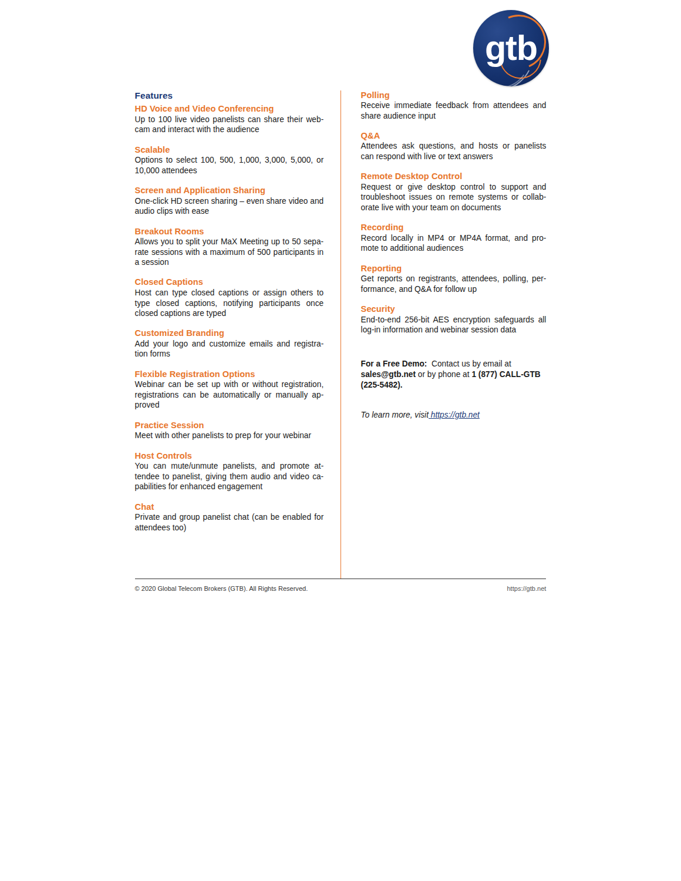gtb
Features
HD Voice and Video Conferencing
Up to 100 live video panelists can share their web-cam and interact with the audience
Scalable
Options to select 100, 500, 1,000, 3,000, 5,000, or 10,000 attendees
Screen and Application Sharing
One-click HD screen sharing – even share video and audio clips with ease
Breakout Rooms
Allows you to split your MaX Meeting up to 50 sepa-rate sessions with a maximum of 500 participants in a session
Closed Captions
Host can type closed captions or assign others to type closed captions, notifying participants once closed captions are typed
Customized Branding
Add your logo and customize emails and registra-tion forms
Flexible Registration Options
Webinar can be set up with or without registration, registrations can be automatically or manually ap-proved
Practice Session
Meet with other panelists to prep for your webinar
Host Controls
You can mute/unmute panelists, and promote at-tendee to panelist, giving them audio and video ca-pabilities for enhanced engagement
Chat
Private and group panelist chat (can be enabled for attendees too)
Polling
Receive immediate feedback from attendees and share audience input
Q&A
Attendees ask questions, and hosts or panelists can respond with live or text answers
Remote Desktop Control
Request or give desktop control to support and troubleshoot issues on remote systems or collab-orate live with your team on documents
Recording
Record locally in MP4 or MP4A format, and pro-mote to additional audiences
Reporting
Get reports on registrants, attendees, polling, per-formance, and Q&A for follow up
Security
End-to-end 256-bit AES encryption safeguards all log-in information and webinar session data
For a Free Demo: Contact us by email at sales@gtb.net or by phone at 1 (877) CALL-GTB (225-5482).
To learn more, visit https://gtb.net
© 2020 Global Telecom Brokers (GTB). All Rights Reserved.
https://gtb.net